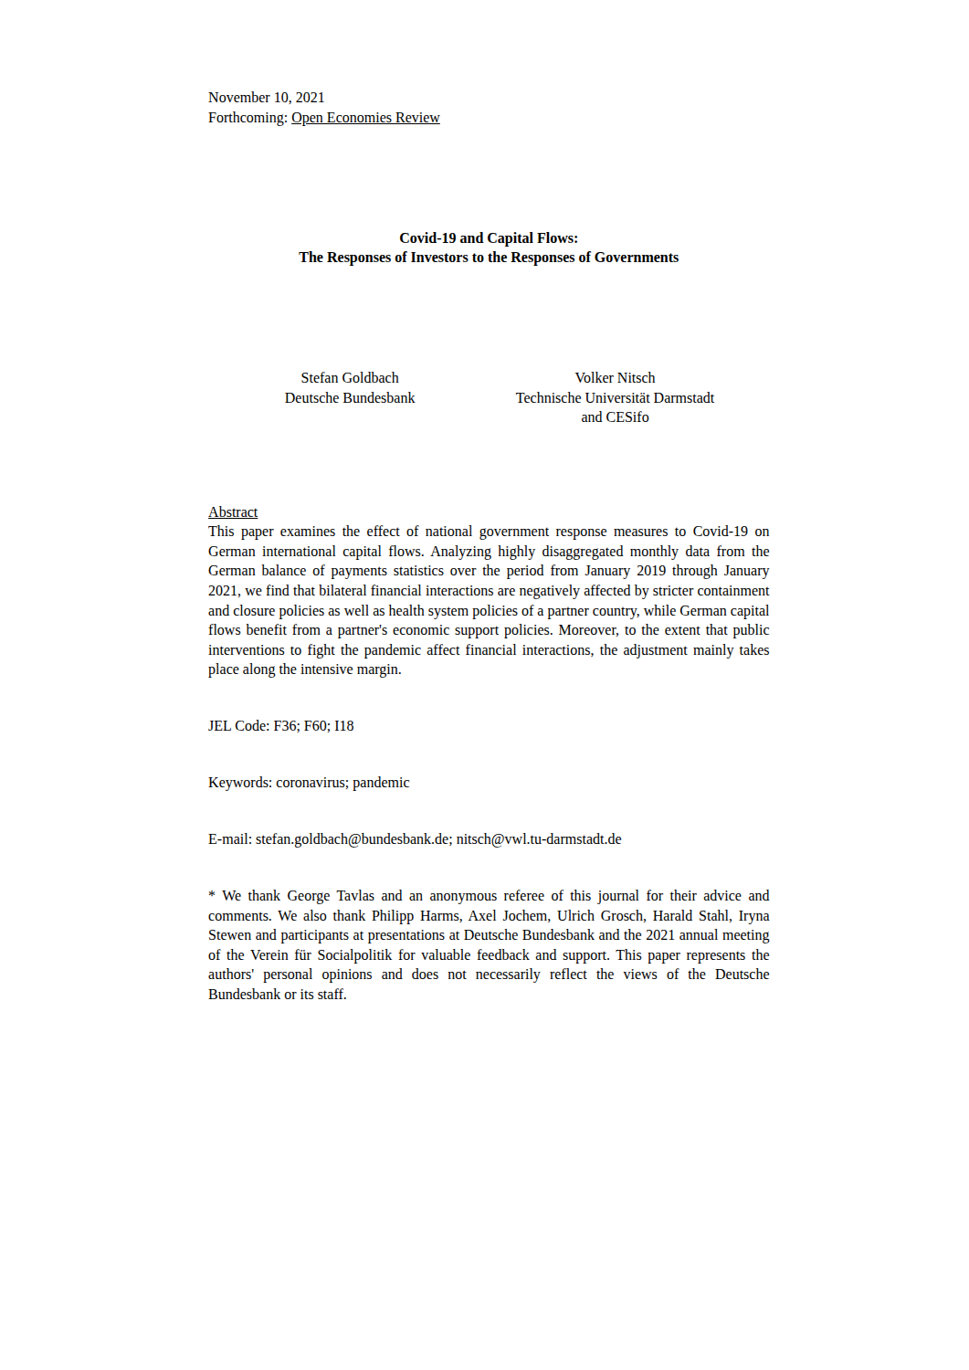November 10, 2021
Forthcoming: Open Economies Review
Covid-19 and Capital Flows:
The Responses of Investors to the Responses of Governments
| Stefan Goldbach Deutsche Bundesbank | Volker Nitsch Technische Universität Darmstadt and CESifo |
Abstract
This paper examines the effect of national government response measures to Covid-19 on German international capital flows. Analyzing highly disaggregated monthly data from the German balance of payments statistics over the period from January 2019 through January 2021, we find that bilateral financial interactions are negatively affected by stricter containment and closure policies as well as health system policies of a partner country, while German capital flows benefit from a partner's economic support policies. Moreover, to the extent that public interventions to fight the pandemic affect financial interactions, the adjustment mainly takes place along the intensive margin.
JEL Code: F36; F60; I18
Keywords: coronavirus; pandemic
E-mail: stefan.goldbach@bundesbank.de; nitsch@vwl.tu-darmstadt.de
* We thank George Tavlas and an anonymous referee of this journal for their advice and comments. We also thank Philipp Harms, Axel Jochem, Ulrich Grosch, Harald Stahl, Iryna Stewen and participants at presentations at Deutsche Bundesbank and the 2021 annual meeting of the Verein für Socialpolitik for valuable feedback and support. This paper represents the authors' personal opinions and does not necessarily reflect the views of the Deutsche Bundesbank or its staff.